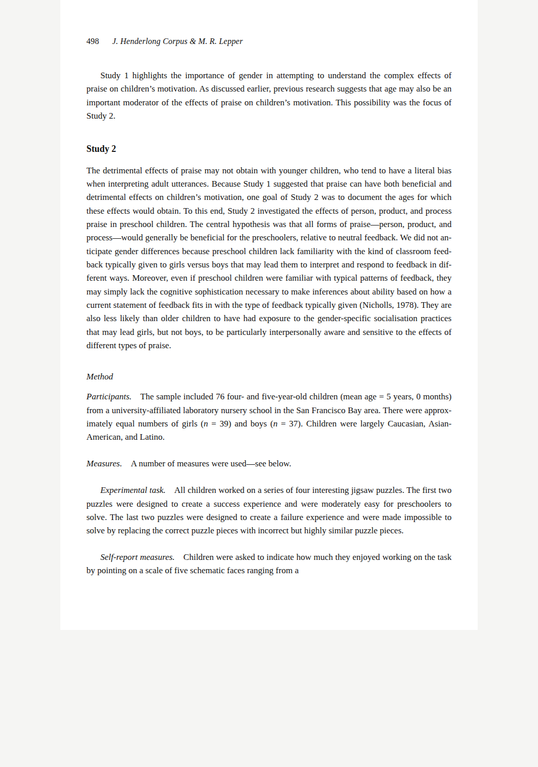498 J. Henderlong Corpus & M. R. Lepper
Study 1 highlights the importance of gender in attempting to understand the complex effects of praise on children’s motivation. As discussed earlier, previous research suggests that age may also be an important moderator of the effects of praise on children’s motivation. This possibility was the focus of Study 2.
Study 2
The detrimental effects of praise may not obtain with younger children, who tend to have a literal bias when interpreting adult utterances. Because Study 1 suggested that praise can have both beneficial and detrimental effects on children’s motivation, one goal of Study 2 was to document the ages for which these effects would obtain. To this end, Study 2 investigated the effects of person, product, and process praise in preschool children. The central hypothesis was that all forms of praise—person, product, and process—would generally be beneficial for the preschoolers, relative to neutral feedback. We did not anticipate gender differences because preschool children lack familiarity with the kind of classroom feedback typically given to girls versus boys that may lead them to interpret and respond to feedback in different ways. Moreover, even if preschool children were familiar with typical patterns of feedback, they may simply lack the cognitive sophistication necessary to make inferences about ability based on how a current statement of feedback fits in with the type of feedback typically given (Nicholls, 1978). They are also less likely than older children to have had exposure to the gender-specific socialisation practices that may lead girls, but not boys, to be particularly interpersonally aware and sensitive to the effects of different types of praise.
Method
Participants. The sample included 76 four- and five-year-old children (mean age = 5 years, 0 months) from a university-affiliated laboratory nursery school in the San Francisco Bay area. There were approximately equal numbers of girls (n = 39) and boys (n = 37). Children were largely Caucasian, Asian-American, and Latino.
Measures. A number of measures were used—see below.
Experimental task. All children worked on a series of four interesting jigsaw puzzles. The first two puzzles were designed to create a success experience and were moderately easy for preschoolers to solve. The last two puzzles were designed to create a failure experience and were made impossible to solve by replacing the correct puzzle pieces with incorrect but highly similar puzzle pieces.
Self-report measures. Children were asked to indicate how much they enjoyed working on the task by pointing on a scale of five schematic faces ranging from a